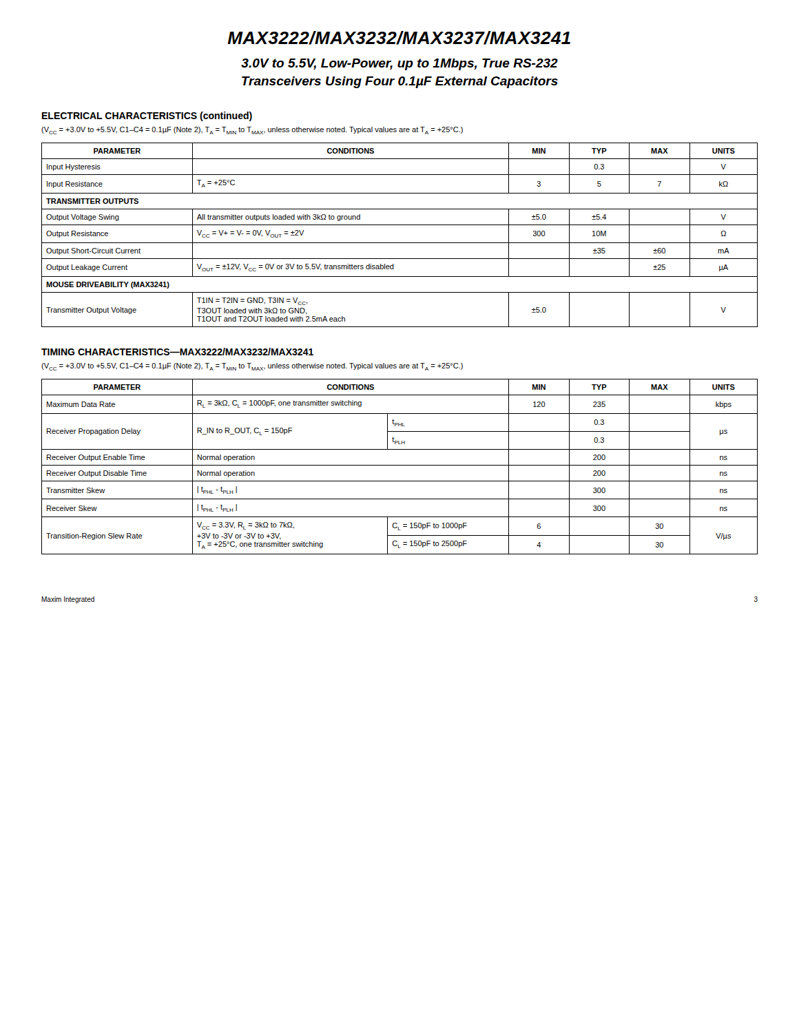MAX3222/MAX3232/MAX3237/MAX3241
3.0V to 5.5V, Low-Power, up to 1Mbps, True RS-232
Transceivers Using Four 0.1µF External Capacitors
ELECTRICAL CHARACTERISTICS (continued)
(VCC = +3.0V to +5.5V, C1–C4 = 0.1µF (Note 2), TA = TMIN to TMAX, unless otherwise noted. Typical values are at TA = +25°C.)
| PARAMETER | CONDITIONS | MIN | TYP | MAX | UNITS |
| --- | --- | --- | --- | --- | --- |
| Input Hysteresis | | | 0.3 | | V |
| Input Resistance | T A = +25°C | 3 | 5 | 7 | kΩ |
| TRANSMITTER OUTPUTS |
| Output Voltage Swing | All transmitter outputs loaded with 3kΩ to ground | ±5.0 | ±5.4 | | V |
| Output Resistance | V CC = V+ = V- = 0V, V OUT = ±2V | 300 | 10M | | Ω |
| Output Short-Circuit Current | | | ±35 | ±60 | mA |
| Output Leakage Current | V OUT = ±12V, V CC = 0V or 3V to 5.5V, transmitters disabled | | | ±25 | µA |
| MOUSE DRIVEABILITY (MAX3241) |
| Transmitter Output Voltage | T1IN = T2IN = GND, T3IN = V CC , T3OUT loaded with 3kΩ to GND, T1OUT and T2OUT loaded with 2.5mA each | ±5.0 | | | V |
TIMING CHARACTERISTICS—MAX3222/MAX3232/MAX3241
(VCC = +3.0V to +5.5V, C1–C4 = 0.1µF (Note 2), TA = TMIN to TMAX, unless otherwise noted. Typical values are at TA = +25°C.)
| PARAMETER | CONDITIONS | MIN | TYP | MAX | UNITS |
| --- | --- | --- | --- | --- | --- |
| Maximum Data Rate | R L = 3kΩ, C L = 1000pF, one transmitter switching | 120 | 235 | | kbps |
| Receiver Propagation Delay | R_IN to R_OUT, C L = 150pF | t PHL | | 0.3 | | µs |
| t PLH | | 0.3 | |
| Receiver Output Enable Time | Normal operation | | 200 | | ns |
| Receiver Output Disable Time | Normal operation | | 200 | | ns |
| Transmitter Skew | / t PHL - t PLH / | | 300 | | ns |
| Receiver Skew | / t PHL - t PLH / | | 300 | | ns |
| Transition-Region Slew Rate | V CC = 3.3V, R L = 3kΩ to 7kΩ, +3V to -3V or -3V to +3V, T A = +25°C, one transmitter switching | C L = 150pF to 1000pF | 6 | | 30 | V/µs |
| C L = 150pF to 2500pF | 4 | | 30 |
Maxim Integrated 3